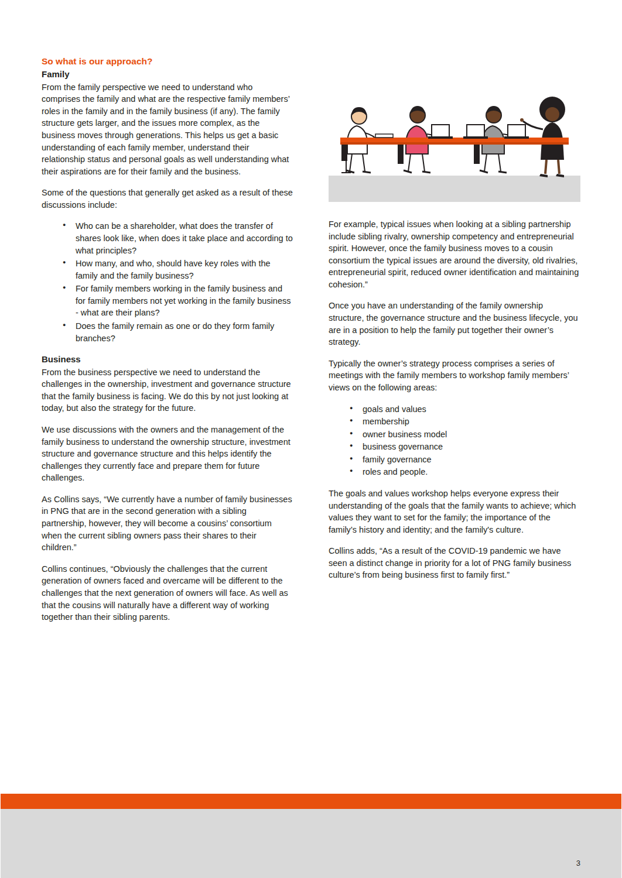So what is our approach?
Family
From the family perspective we need to understand who comprises the family and what are the respective family members’ roles in the family and in the family business (if any). The family structure gets larger, and the issues more complex, as the business moves through generations. This helps us get a basic understanding of each family member, understand their relationship status and personal goals as well understanding what their aspirations are for their family and the business.
Some of the questions that generally get asked as a result of these discussions include:
Who can be a shareholder, what does the transfer of shares look like, when does it take place and according to what principles?
How many, and who, should have key roles with the family and the family business?
For family members working in the family business and for family members not yet working in the family business - what are their plans?
Does the family remain as one or do they form family branches?
Business
From the business perspective we need to understand the challenges in the ownership, investment and governance structure that the family business is facing. We do this by not just looking at today, but also the strategy for the future.
We use discussions with the owners and the management of the family business to understand the ownership structure, investment structure and governance structure and this helps identify the challenges they currently face and prepare them for future challenges.
As Collins says, “We currently have a number of family businesses in PNG that are in the second generation with a sibling partnership, however, they will become a cousins’ consortium when the current sibling owners pass their shares to their children.”
Collins continues, “Obviously the challenges that the current generation of owners faced and overcame will be different to the challenges that the next generation of owners will face. As well as that the cousins will naturally have a different way of working together than their sibling parents.
For example, typical issues when looking at a sibling partnership include sibling rivalry, ownership competency and entrepreneurial spirit. However, once the family business moves to a cousin consortium the typical issues are around the diversity, old rivalries, entrepreneurial spirit, reduced owner identification and maintaining cohesion.”
Once you have an understanding of the family ownership structure, the governance structure and the business lifecycle, you are in a position to help the family put together their owner’s strategy.
Typically the owner’s strategy process comprises a series of meetings with the family members to workshop family members’ views on the following areas:
goals and values
membership
owner business model
business governance
family governance
roles and people.
The goals and values workshop helps everyone express their understanding of the goals that the family wants to achieve; which values they want to set for the family; the importance of the family’s history and identity; and the family's culture.
Collins adds, “As a result of the COVID-19 pandemic we have seen a distinct change in priority for a lot of PNG family business culture’s from being business first to family first.”
3